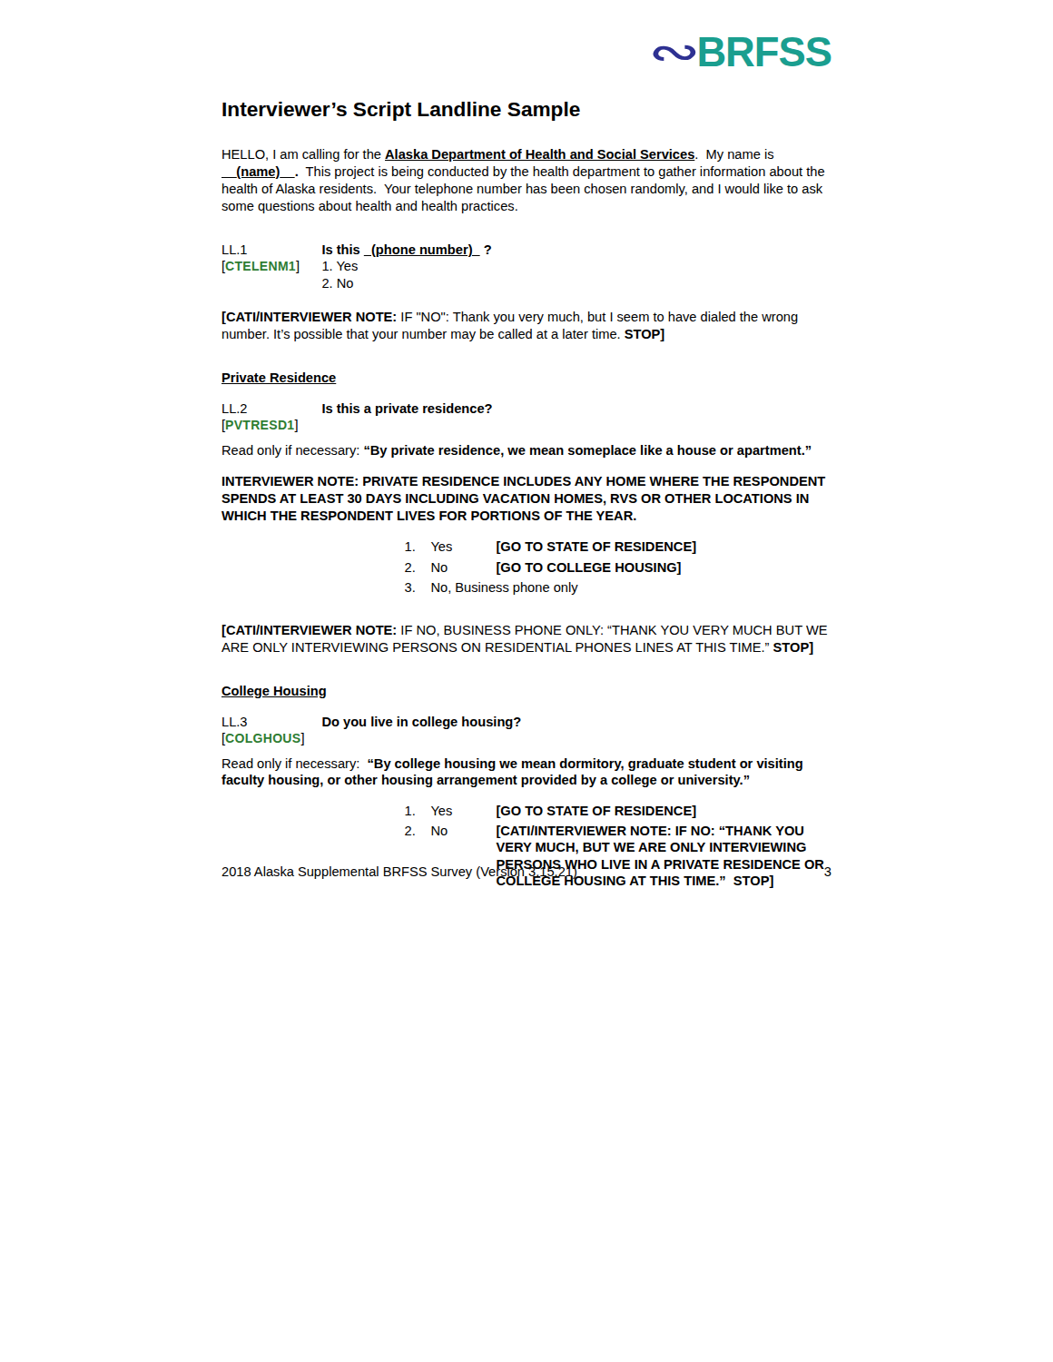∾BRFSS
Interviewer’s Script Landline Sample
HELLO, I am calling for the Alaska Department of Health and Social Services. My name is (name) . This project is being conducted by the health department to gather information about the health of Alaska residents. Your telephone number has been chosen randomly, and I would like to ask some questions about health and health practices.
LL.1 Is this (phone number) ?
[CTELENM1] 1. Yes
2. No
[CATI/INTERVIEWER NOTE: IF "NO": Thank you very much, but I seem to have dialed the wrong number. It’s possible that your number may be called at a later time. STOP]
Private Residence
LL.2 Is this a private residence?
[PVTRESD1]
Read only if necessary: “By private residence, we mean someplace like a house or apartment.”
INTERVIEWER NOTE: PRIVATE RESIDENCE INCLUDES ANY HOME WHERE THE RESPONDENT SPENDS AT LEAST 30 DAYS INCLUDING VACATION HOMES, RVS OR OTHER LOCATIONS IN WHICH THE RESPONDENT LIVES FOR PORTIONS OF THE YEAR.
1. Yes[GO TO STATE OF RESIDENCE]
2. No[GO TO COLLEGE HOUSING]
3. No, Business phone only
[CATI/INTERVIEWER NOTE: IF NO, BUSINESS PHONE ONLY: “THANK YOU VERY MUCH BUT WE ARE ONLY INTERVIEWING PERSONS ON RESIDENTIAL PHONES LINES AT THIS TIME.” STOP]
College Housing
LL.3 Do you live in college housing?
[COLGHOUS]
Read only if necessary: “By college housing we mean dormitory, graduate student or visiting faculty housing, or other housing arrangement provided by a college or university.”
1. Yes[GO TO STATE OF RESIDENCE]
2. No[CATI/INTERVIEWER NOTE: IF NO: “THANK YOU VERY MUCH, BUT WE ARE ONLY INTERVIEWING PERSONS WHO LIVE IN A PRIVATE RESIDENCE OR COLLEGE HOUSING AT THIS TIME.” STOP]
2018 Alaska Supplemental BRFSS Survey (Version 3.15.21) 3